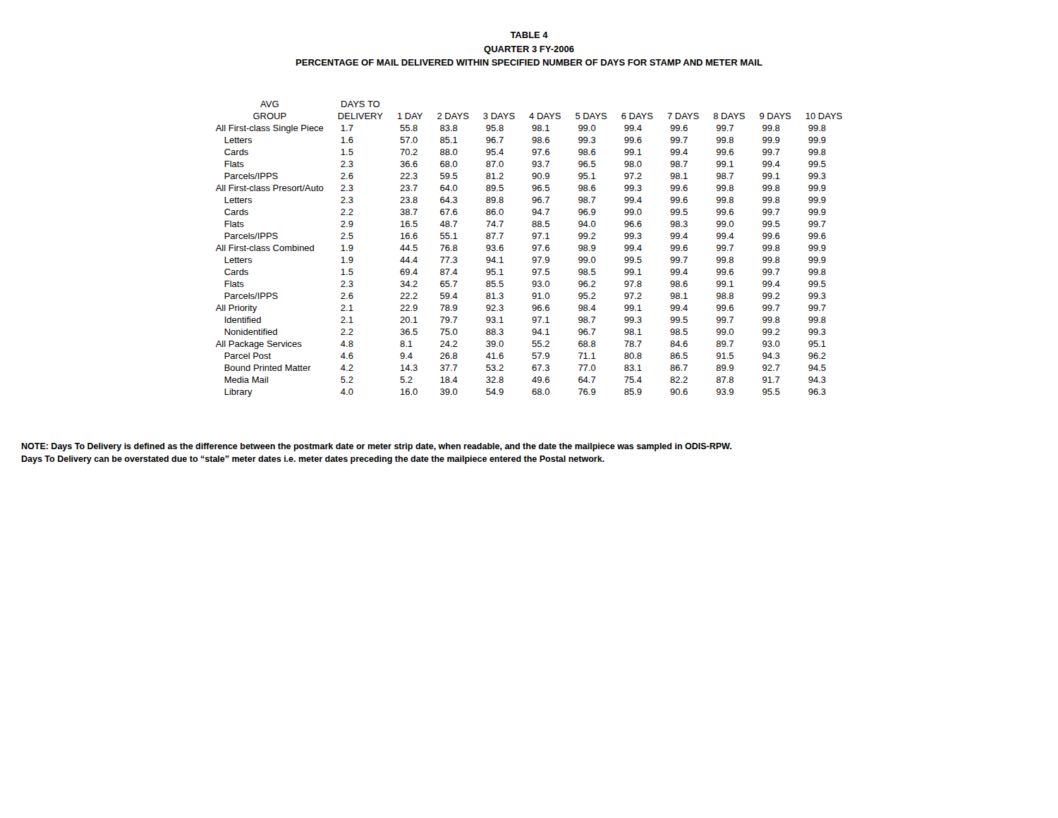TABLE 4
QUARTER 3 FY-2006
PERCENTAGE OF MAIL DELIVERED WITHIN SPECIFIED NUMBER OF DAYS FOR STAMP AND METER MAIL
| AVG | DAYS TO | | | | | | | | | | |
| --- | --- | --- | --- | --- | --- | --- | --- | --- | --- | --- | --- |
| GROUP | DELIVERY | 1 DAY | 2 DAYS | 3 DAYS | 4 DAYS | 5 DAYS | 6 DAYS | 7 DAYS | 8 DAYS | 9 DAYS | 10 DAYS |
| All First-class Single Piece | 1.7 | 55.8 | 83.8 | 95.8 | 98.1 | 99.0 | 99.4 | 99.6 | 99.7 | 99.8 | 99.8 |
| Letters | 1.6 | 57.0 | 85.1 | 96.7 | 98.6 | 99.3 | 99.6 | 99.7 | 99.8 | 99.9 | 99.9 |
| Cards | 1.5 | 70.2 | 88.0 | 95.4 | 97.6 | 98.6 | 99.1 | 99.4 | 99.6 | 99.7 | 99.8 |
| Flats | 2.3 | 36.6 | 68.0 | 87.0 | 93.7 | 96.5 | 98.0 | 98.7 | 99.1 | 99.4 | 99.5 |
| Parcels/IPPS | 2.6 | 22.3 | 59.5 | 81.2 | 90.9 | 95.1 | 97.2 | 98.1 | 98.7 | 99.1 | 99.3 |
| All First-class Presort/Auto | 2.3 | 23.7 | 64.0 | 89.5 | 96.5 | 98.6 | 99.3 | 99.6 | 99.8 | 99.8 | 99.9 |
| Letters | 2.3 | 23.8 | 64.3 | 89.8 | 96.7 | 98.7 | 99.4 | 99.6 | 99.8 | 99.8 | 99.9 |
| Cards | 2.2 | 38.7 | 67.6 | 86.0 | 94.7 | 96.9 | 99.0 | 99.5 | 99.6 | 99.7 | 99.9 |
| Flats | 2.9 | 16.5 | 48.7 | 74.7 | 88.5 | 94.0 | 96.6 | 98.3 | 99.0 | 99.5 | 99.7 |
| Parcels/IPPS | 2.5 | 16.6 | 55.1 | 87.7 | 97.1 | 99.2 | 99.3 | 99.4 | 99.4 | 99.6 | 99.6 |
| All First-class Combined | 1.9 | 44.5 | 76.8 | 93.6 | 97.6 | 98.9 | 99.4 | 99.6 | 99.7 | 99.8 | 99.9 |
| Letters | 1.9 | 44.4 | 77.3 | 94.1 | 97.9 | 99.0 | 99.5 | 99.7 | 99.8 | 99.8 | 99.9 |
| Cards | 1.5 | 69.4 | 87.4 | 95.1 | 97.5 | 98.5 | 99.1 | 99.4 | 99.6 | 99.7 | 99.8 |
| Flats | 2.3 | 34.2 | 65.7 | 85.5 | 93.0 | 96.2 | 97.8 | 98.6 | 99.1 | 99.4 | 99.5 |
| Parcels/IPPS | 2.6 | 22.2 | 59.4 | 81.3 | 91.0 | 95.2 | 97.2 | 98.1 | 98.8 | 99.2 | 99.3 |
| All Priority | 2.1 | 22.9 | 78.9 | 92.3 | 96.6 | 98.4 | 99.1 | 99.4 | 99.6 | 99.7 | 99.7 |
| Identified | 2.1 | 20.1 | 79.7 | 93.1 | 97.1 | 98.7 | 99.3 | 99.5 | 99.7 | 99.8 | 99.8 |
| Nonidentified | 2.2 | 36.5 | 75.0 | 88.3 | 94.1 | 96.7 | 98.1 | 98.5 | 99.0 | 99.2 | 99.3 |
| All Package Services | 4.8 | 8.1 | 24.2 | 39.0 | 55.2 | 68.8 | 78.7 | 84.6 | 89.7 | 93.0 | 95.1 |
| Parcel Post | 4.6 | 9.4 | 26.8 | 41.6 | 57.9 | 71.1 | 80.8 | 86.5 | 91.5 | 94.3 | 96.2 |
| Bound Printed Matter | 4.2 | 14.3 | 37.7 | 53.2 | 67.3 | 77.0 | 83.1 | 86.7 | 89.9 | 92.7 | 94.5 |
| Media Mail | 5.2 | 5.2 | 18.4 | 32.8 | 49.6 | 64.7 | 75.4 | 82.2 | 87.8 | 91.7 | 94.3 |
| Library | 4.0 | 16.0 | 39.0 | 54.9 | 68.0 | 76.9 | 85.9 | 90.6 | 93.9 | 95.5 | 96.3 |
NOTE: Days To Delivery is defined as the difference between the postmark date or meter strip date, when readable, and the date the mailpiece was sampled in ODIS-RPW.
Days To Delivery can be overstated due to “stale” meter dates i.e. meter dates preceding the date the mailpiece entered the Postal network.